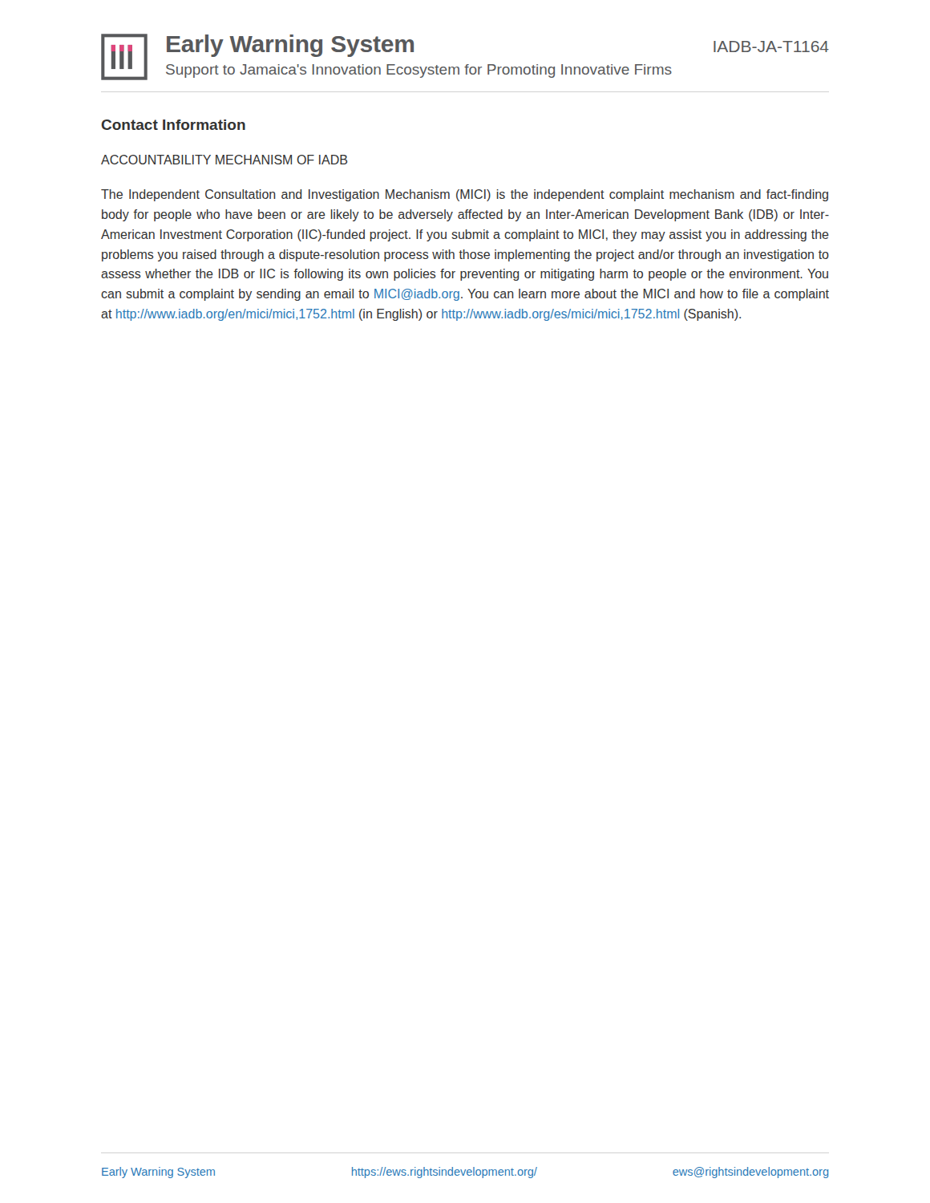Early Warning System
Support to Jamaica's Innovation Ecosystem for Promoting Innovative Firms
IADB-JA-T1164
Contact Information
ACCOUNTABILITY MECHANISM OF IADB
The Independent Consultation and Investigation Mechanism (MICI) is the independent complaint mechanism and fact-finding body for people who have been or are likely to be adversely affected by an Inter-American Development Bank (IDB) or Inter-American Investment Corporation (IIC)-funded project. If you submit a complaint to MICI, they may assist you in addressing the problems you raised through a dispute-resolution process with those implementing the project and/or through an investigation to assess whether the IDB or IIC is following its own policies for preventing or mitigating harm to people or the environment. You can submit a complaint by sending an email to MICI@iadb.org. You can learn more about the MICI and how to file a complaint at http://www.iadb.org/en/mici/mici,1752.html (in English) or http://www.iadb.org/es/mici/mici,1752.html (Spanish).
Early Warning System
https://ews.rightsindevelopment.org/
ews@rightsindevelopment.org